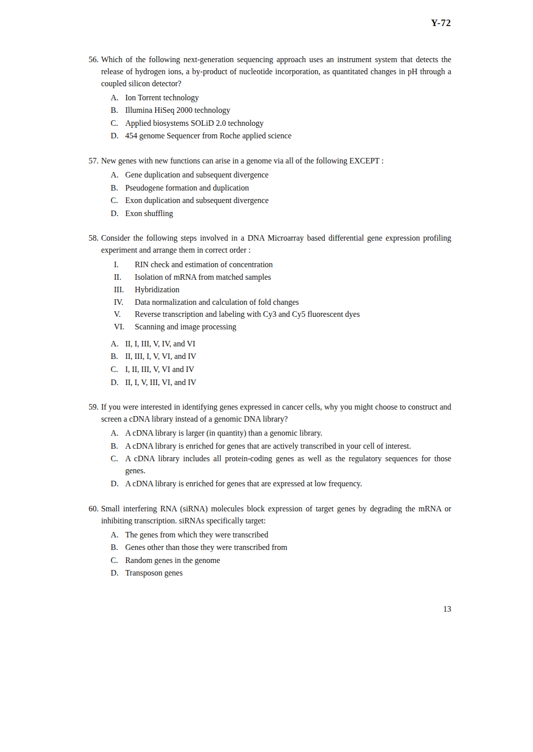Y-72
56.
Which of the following next-generation sequencing approach uses an instrument system that detects the release of hydrogen ions, a by-product of nucleotide incorporation, as quantitated changes in pH through a coupled silicon detector?
A. Ion Torrent technology
B. Illumina HiSeq 2000 technology
C. Applied biosystems SOLiD 2.0 technology
D. 454 genome Sequencer from Roche applied science
57.
New genes with new functions can arise in a genome via all of the following EXCEPT :
A. Gene duplication and subsequent divergence
B. Pseudogene formation and duplication
C. Exon duplication and subsequent divergence
D. Exon shuffling
58.
Consider the following steps involved in a DNA Microarray based differential gene expression profiling experiment and arrange them in correct order :
I. RIN check and estimation of concentration
II. Isolation of mRNA from matched samples
III. Hybridization
IV. Data normalization and calculation of fold changes
V. Reverse transcription and labeling with Cy3 and Cy5 fluorescent dyes
VI. Scanning and image processing
A. II, I, III, V, IV, and VI
B. II, III, I, V, VI, and IV
C. I, II, III, V, VI and IV
D. II, I, V, III, VI, and IV
59.
If you were interested in identifying genes expressed in cancer cells, why you might choose to construct and screen a cDNA library instead of a genomic DNA library?
A. A cDNA library is larger (in quantity) than a genomic library.
B. A cDNA library is enriched for genes that are actively transcribed in your cell of interest.
C. A cDNA library includes all protein-coding genes as well as the regulatory sequences for those genes.
D. A cDNA library is enriched for genes that are expressed at low frequency.
60.
Small interfering RNA (siRNA) molecules block expression of target genes by degrading the mRNA or inhibiting transcription. siRNAs specifically target:
A. The genes from which they were transcribed
B. Genes other than those they were transcribed from
C. Random genes in the genome
D. Transposon genes
13